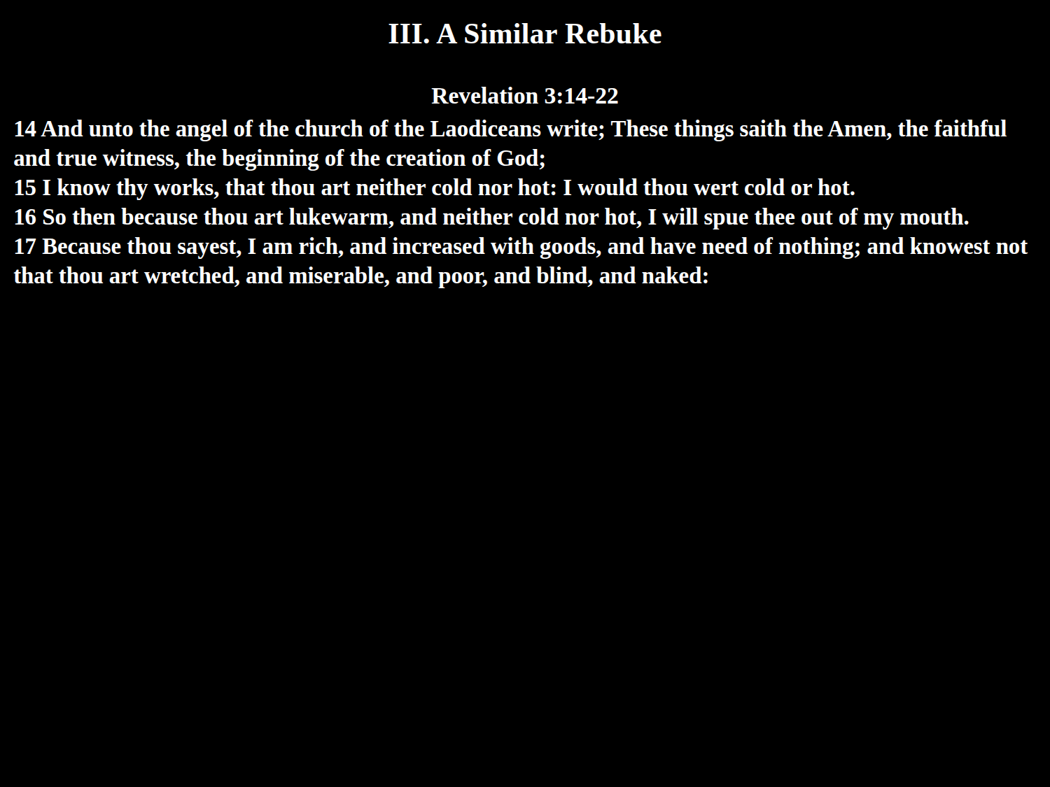III. A Similar Rebuke
Revelation 3:14-22
14 And unto the angel of the church of the Laodiceans write; These things saith the Amen, the faithful and true witness, the beginning of the creation of God;
15 I know thy works, that thou art neither cold nor hot: I would thou wert cold or hot.
16 So then because thou art lukewarm, and neither cold nor hot, I will spue thee out of my mouth.
17 Because thou sayest, I am rich, and increased with goods, and have need of nothing; and knowest not that thou art wretched, and miserable, and poor, and blind, and naked: